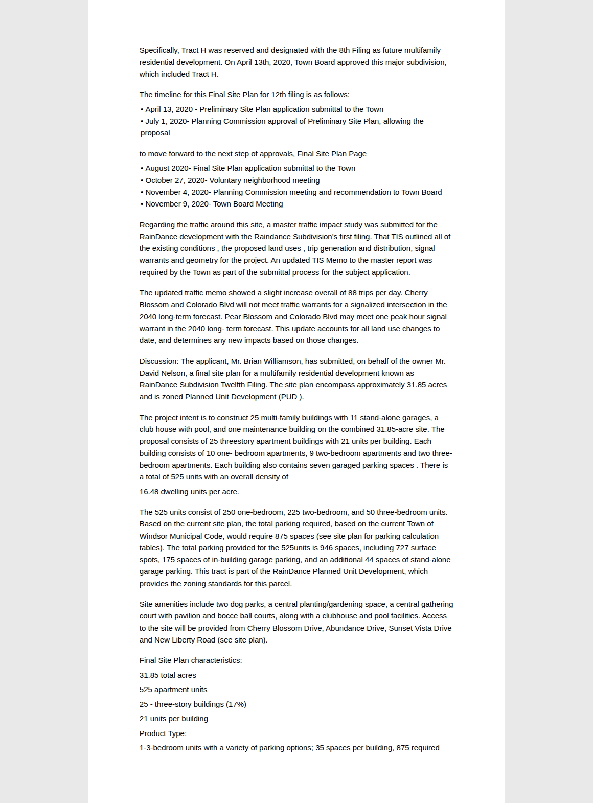Specifically, Tract H was reserved and designated with the 8th Filing as future multifamily residential development. On April 13th, 2020, Town Board approved this major subdivision, which included Tract H.
The timeline for this Final Site Plan for 12th filing is as follows:
April 13, 2020 - Preliminary Site Plan application submittal to the Town
July 1, 2020- Planning Commission approval of Preliminary Site Plan, allowing the proposal
to move forward to the next step of approvals, Final Site Plan Page
August 2020- Final Site Plan application submittal to the Town
October 27, 2020- Voluntary neighborhood meeting
November 4, 2020- Planning Commission meeting and recommendation to Town Board
November 9, 2020- Town Board Meeting
Regarding the traffic around this site, a master traffic impact study was submitted for the RainDance development with the Raindance Subdivision's first filing. That TIS outlined all of the existing conditions , the proposed land uses , trip generation and distribution, signal warrants and geometry for the project. An updated TIS Memo to the master report was required by the Town as part of the submittal process for the subject application.
The updated traffic memo showed a slight increase overall of 88 trips per day. Cherry Blossom and Colorado Blvd will not meet traffic warrants for a signalized intersection in the 2040 long-term forecast. Pear Blossom and Colorado Blvd may meet one peak hour signal warrant in the 2040 long- term forecast. This update accounts for all land use changes to date, and determines any new impacts based on those changes.
Discussion: The applicant, Mr. Brian Williamson, has submitted, on behalf of the owner Mr. David Nelson, a final site plan for a multifamily residential development known as RainDance Subdivision Twelfth Filing. The site plan encompass approximately 31.85 acres and is zoned Planned Unit Development (PUD ).
The project intent is to construct 25 multi-family buildings with 11 stand-alone garages, a club house with pool, and one maintenance building on the combined 31.85-acre site. The proposal consists of 25 threestory apartment buildings with 21 units per building. Each building consists of 10 one- bedroom apartments, 9 two-bedroom apartments and two three-bedroom apartments. Each building also contains seven garaged parking spaces . There is a total of 525 units with an overall density of
16.48 dwelling units per acre.
The 525 units consist of 250 one-bedroom, 225 two-bedroom, and 50 three-bedroom units. Based on the current site plan, the total parking required, based on the current Town of Windsor Municipal Code, would require 875 spaces (see site plan for parking calculation tables). The total parking provided for the 525units is 946 spaces, including 727 surface spots, 175 spaces of in-building garage parking, and an additional 44 spaces of stand-alone garage parking. This tract is part of the RainDance Planned Unit Development, which provides the zoning standards for this parcel.
Site amenities include two dog parks, a central planting/gardening space, a central gathering court with pavilion and bocce ball courts, along with a clubhouse and pool facilities. Access to the site will be provided from Cherry Blossom Drive, Abundance Drive, Sunset Vista Drive and New Liberty Road (see site plan).
Final Site Plan characteristics:
31.85 total acres
525 apartment units
25 - three-story buildings (17%)
21 units per building
Product Type:
1-3-bedroom units with a variety of parking options; 35 spaces per building, 875 required